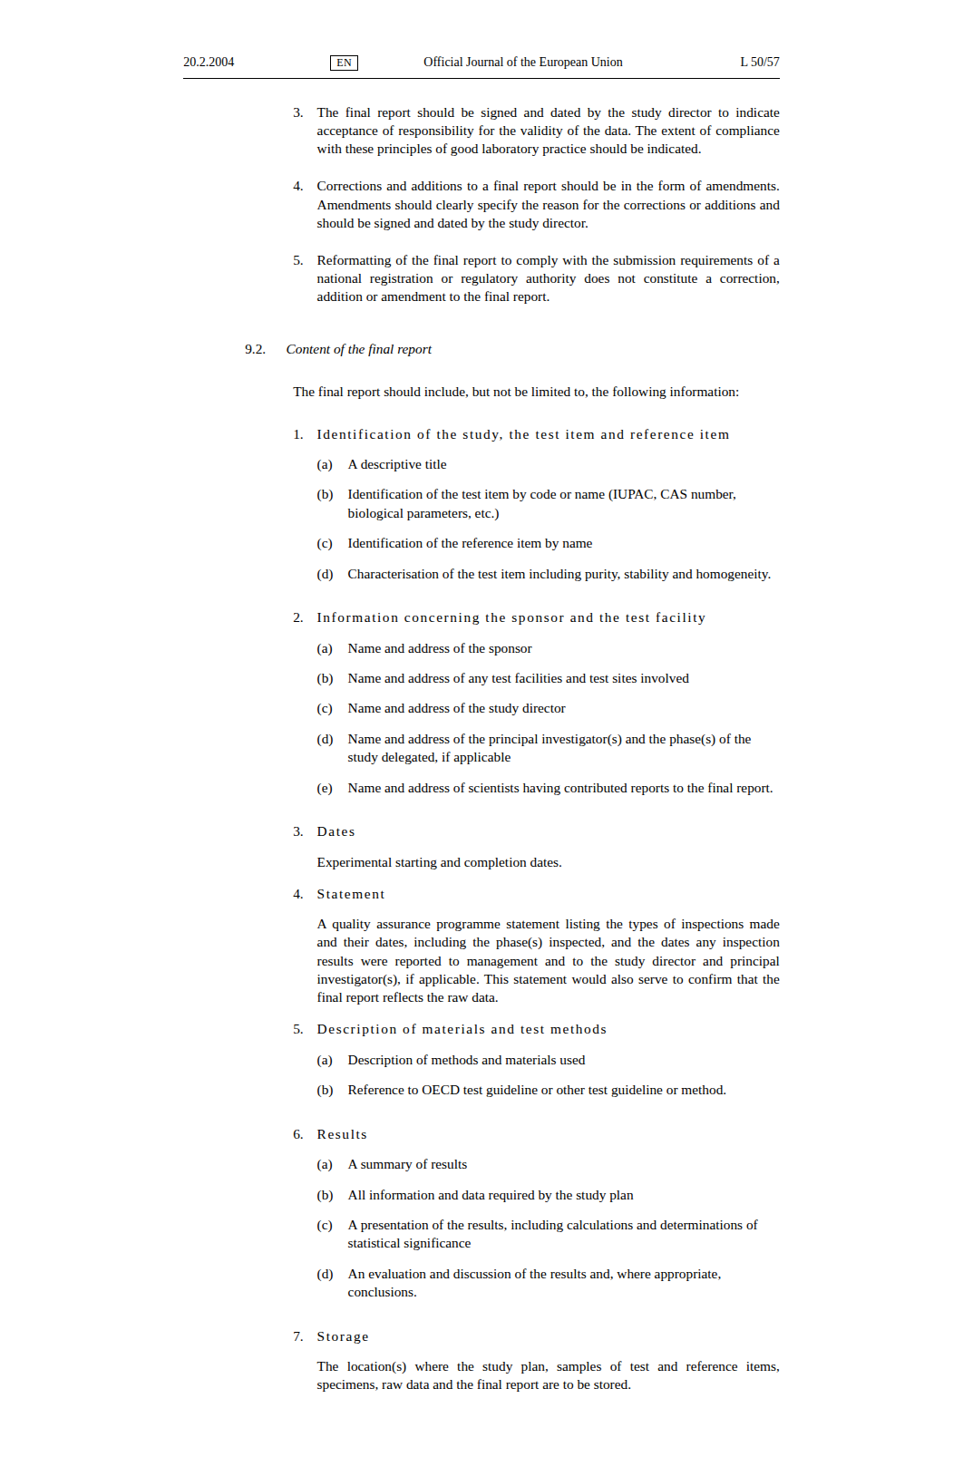20.2.2004
EN
Official Journal of the European Union
L 50/57
3.
The final report should be signed and dated by the study director to indicate acceptance of responsibility for the validity of the data. The extent of compliance with these principles of good laboratory practice should be indicated.
4.
Corrections and additions to a final report should be in the form of amendments. Amendments should clearly specify the reason for the corrections or additions and should be signed and dated by the study director.
5.
Reformatting of the final report to comply with the submission requirements of a national registration or regulatory authority does not constitute a correction, addition or amendment to the final report.
9.2.
Content of the final report
The final report should include, but not be limited to, the following information:
1.
Identification of the study, the test item and reference item
(a)
A descriptive title
(b)
Identification of the test item by code or name (IUPAC, CAS number, biological parameters, etc.)
(c)
Identification of the reference item by name
(d)
Characterisation of the test item including purity, stability and homogeneity.
2.
Information concerning the sponsor and the test facility
(a)
Name and address of the sponsor
(b)
Name and address of any test facilities and test sites involved
(c)
Name and address of the study director
(d)
Name and address of the principal investigator(s) and the phase(s) of the study delegated, if applicable
(e)
Name and address of scientists having contributed reports to the final report.
3.
Dates
Experimental starting and completion dates.
4.
Statement
A quality assurance programme statement listing the types of inspections made and their dates, including the phase(s) inspected, and the dates any inspection results were reported to management and to the study director and principal investigator(s), if applicable. This statement would also serve to confirm that the final report reflects the raw data.
5.
Description of materials and test methods
(a)
Description of methods and materials used
(b)
Reference to OECD test guideline or other test guideline or method.
6.
Results
(a)
A summary of results
(b)
All information and data required by the study plan
(c)
A presentation of the results, including calculations and determinations of statistical significance
(d)
An evaluation and discussion of the results and, where appropriate, conclusions.
7.
Storage
The location(s) where the study plan, samples of test and reference items, specimens, raw data and the final report are to be stored.